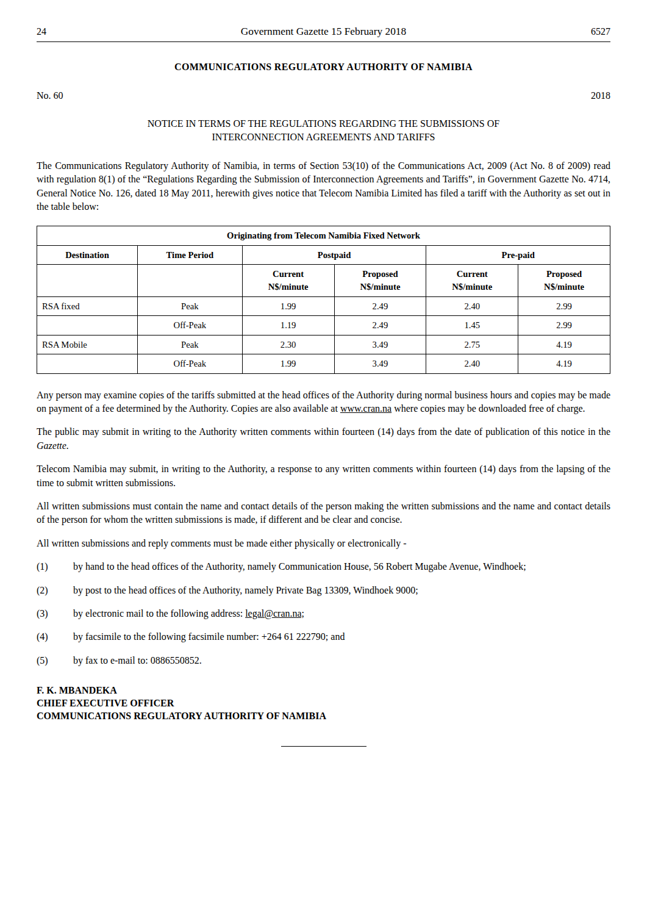24
Government Gazette 15 February 2018
6527
COMMUNICATIONS REGULATORY AUTHORITY OF NAMIBIA
No. 60 2018
NOTICE IN TERMS OF THE REGULATIONS REGARDING THE SUBMISSIONS OF
INTERCONNECTION AGREEMENTS AND TARIFFS
The Communications Regulatory Authority of Namibia, in terms of Section 53(10) of the Communications Act, 2009 (Act No. 8 of 2009) read with regulation 8(1) of the “Regulations Regarding the Submission of Interconnection Agreements and Tariffs”, in Government Gazette No. 4714, General Notice No. 126, dated 18 May 2011, herewith gives notice that Telecom Namibia Limited has filed a tariff with the Authority as set out in the table below:
| Originating from Telecom Namibia Fixed Network |
| Destination | Time Period | Postpaid | Pre-paid |
| | | Current N$/minute | Proposed N$/minute | Current N$/minute | Proposed N$/minute |
| RSA fixed | Peak | 1.99 | 2.49 | 2.40 | 2.99 |
| | Off-Peak | 1.19 | 2.49 | 1.45 | 2.99 |
| RSA Mobile | Peak | 2.30 | 3.49 | 2.75 | 4.19 |
| | Off-Peak | 1.99 | 3.49 | 2.40 | 4.19 |
Any person may examine copies of the tariffs submitted at the head offices of the Authority during normal business hours and copies may be made on payment of a fee determined by the Authority. Copies are also available at www.cran.na where copies may be downloaded free of charge.
The public may submit in writing to the Authority written comments within fourteen (14) days from the date of publication of this notice in the Gazette.
Telecom Namibia may submit, in writing to the Authority, a response to any written comments within fourteen (14) days from the lapsing of the time to submit written submissions.
All written submissions must contain the name and contact details of the person making the written submissions and the name and contact details of the person for whom the written submissions is made, if different and be clear and concise.
All written submissions and reply comments must be made either physically or electronically -
(1) by hand to the head offices of the Authority, namely Communication House, 56 Robert Mugabe Avenue, Windhoek;
(2) by post to the head offices of the Authority, namely Private Bag 13309, Windhoek 9000;
(3) by electronic mail to the following address: legal@cran.na;
(4) by facsimile to the following facsimile number: +264 61 222790; and
(5) by fax to e-mail to: 0886550852.
F. K. MBANDEKA
CHIEF EXECUTIVE OFFICER
COMMUNICATIONS REGULATORY AUTHORITY OF NAMIBIA